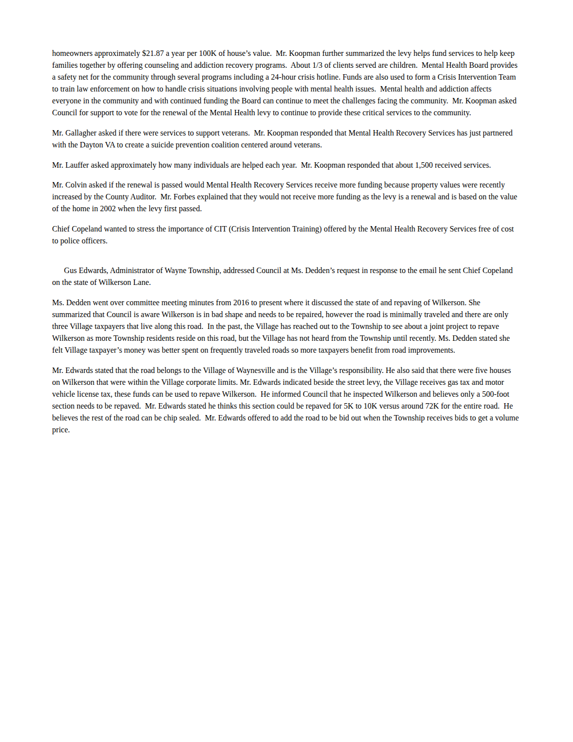homeowners approximately $21.87 a year per 100K of house’s value. Mr. Koopman further summarized the levy helps fund services to help keep families together by offering counseling and addiction recovery programs. About 1/3 of clients served are children. Mental Health Board provides a safety net for the community through several programs including a 24-hour crisis hotline. Funds are also used to form a Crisis Intervention Team to train law enforcement on how to handle crisis situations involving people with mental health issues. Mental health and addiction affects everyone in the community and with continued funding the Board can continue to meet the challenges facing the community. Mr. Koopman asked Council for support to vote for the renewal of the Mental Health levy to continue to provide these critical services to the community.
Mr. Gallagher asked if there were services to support veterans. Mr. Koopman responded that Mental Health Recovery Services has just partnered with the Dayton VA to create a suicide prevention coalition centered around veterans.
Mr. Lauffer asked approximately how many individuals are helped each year. Mr. Koopman responded that about 1,500 received services.
Mr. Colvin asked if the renewal is passed would Mental Health Recovery Services receive more funding because property values were recently increased by the County Auditor. Mr. Forbes explained that they would not receive more funding as the levy is a renewal and is based on the value of the home in 2002 when the levy first passed.
Chief Copeland wanted to stress the importance of CIT (Crisis Intervention Training) offered by the Mental Health Recovery Services free of cost to police officers.
Gus Edwards, Administrator of Wayne Township, addressed Council at Ms. Dedden’s request in response to the email he sent Chief Copeland on the state of Wilkerson Lane.
Ms. Dedden went over committee meeting minutes from 2016 to present where it discussed the state of and repaving of Wilkerson. She summarized that Council is aware Wilkerson is in bad shape and needs to be repaired, however the road is minimally traveled and there are only three Village taxpayers that live along this road. In the past, the Village has reached out to the Township to see about a joint project to repave Wilkerson as more Township residents reside on this road, but the Village has not heard from the Township until recently. Ms. Dedden stated she felt Village taxpayer’s money was better spent on frequently traveled roads so more taxpayers benefit from road improvements.
Mr. Edwards stated that the road belongs to the Village of Waynesville and is the Village’s responsibility. He also said that there were five houses on Wilkerson that were within the Village corporate limits. Mr. Edwards indicated beside the street levy, the Village receives gas tax and motor vehicle license tax, these funds can be used to repave Wilkerson. He informed Council that he inspected Wilkerson and believes only a 500-foot section needs to be repaved. Mr. Edwards stated he thinks this section could be repaved for 5K to 10K versus around 72K for the entire road. He believes the rest of the road can be chip sealed. Mr. Edwards offered to add the road to be bid out when the Township receives bids to get a volume price.